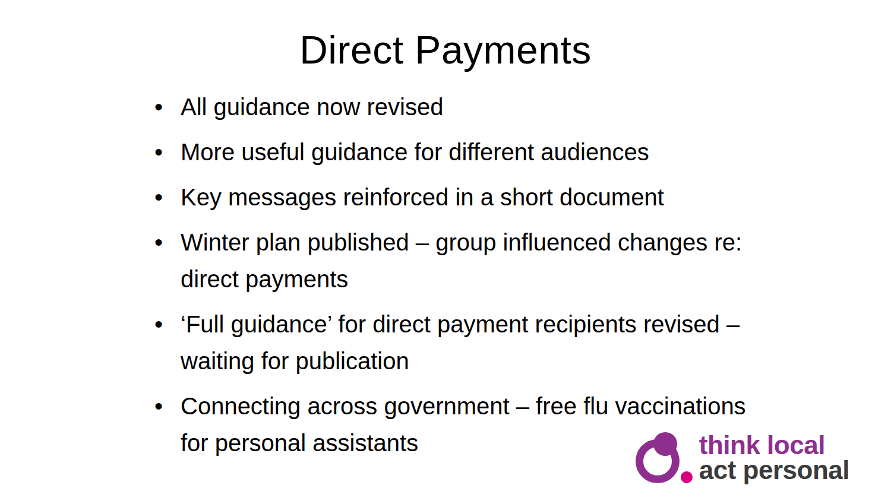Direct Payments
All guidance now revised
More useful guidance for different audiences
Key messages reinforced in a short document
Winter plan published – group influenced changes re: direct payments
‘Full guidance’ for direct payment recipients revised – waiting for publication
Connecting across government – free flu vaccinations for personal assistants
think local act personal